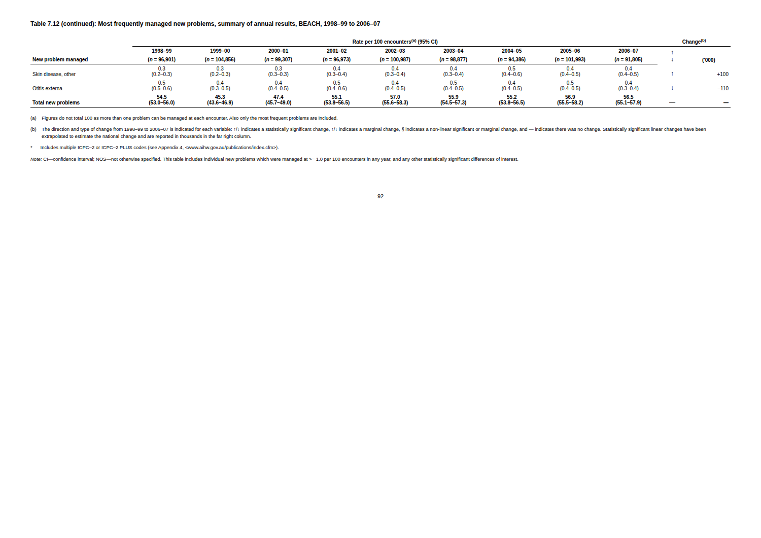Table 7.12 (continued): Most frequently managed new problems, summary of annual results, BEACH, 1998–99 to 2006–07
| | Rate per 100 encounters (a) (95% CI) | Change (b) |
| --- | --- | --- |
| | 1998–99 | 1999–00 | 2000–01 | 2001–02 | 2002–03 | 2003–04 | 2004–05 | 2005–06 | 2006–07 | ↑ ↓ | ('000) |
| New problem managed | ( n = 96,901) | ( n = 104,856) | ( n = 99,307) | ( n = 96,973) | ( n = 100,987) | ( n = 98,877) | ( n = 94,386) | ( n = 101,993) | ( n = 91,805) |
| Skin disease, other | 0.3 (0.2–0.3) | 0.3 (0.2–0.3) | 0.3 (0.3–0.3) | 0.4 (0.3–0.4) | 0.4 (0.3–0.4) | 0.4 (0.3–0.4) | 0.5 (0.4–0.6) | 0.4 (0.4–0.5) | 0.4 (0.4–0.5) | ↑ | +100 |
| Otitis externa | 0.5 (0.5–0.6) | 0.4 (0.3–0.5) | 0.4 (0.4–0.5) | 0.5 (0.4–0.6) | 0.4 (0.4–0.5) | 0.5 (0.4–0.5) | 0.4 (0.4–0.5) | 0.5 (0.4–0.5) | 0.4 (0.3–0.4) | ↓ | –110 |
| Total new problems | 54.5 (53.0–56.0) | 45.3 (43.6–46.9) | 47.4 (45.7–49.0) | 55.1 (53.8–56.5) | 57.0 (55.6–58.3) | 55.9 (54.5–57.3) | 55.2 (53.8–56.5) | 56.9 (55.5–58.2) | 56.5 (55.1–57.9) | — | — |
(a) Figures do not total 100 as more than one problem can be managed at each encounter. Also only the most frequent problems are included.
(b) The direction and type of change from 1998–99 to 2006–07 is indicated for each variable: ↑/↓ indicates a statistically significant change, ↑/↓ indicates a marginal change, § indicates a non-linear significant or marginal change, and — indicates there was no change. Statistically significant linear changes have been extrapolated to estimate the national change and are reported in thousands in the far right column.
* Includes multiple ICPC–2 or ICPC–2 PLUS codes (see Appendix 4, <www.aihw.gov.au/publications/index.cfm>).
Note: CI—confidence interval; NOS—not otherwise specified. This table includes individual new problems which were managed at >= 1.0 per 100 encounters in any year, and any other statistically significant differences of interest.
92